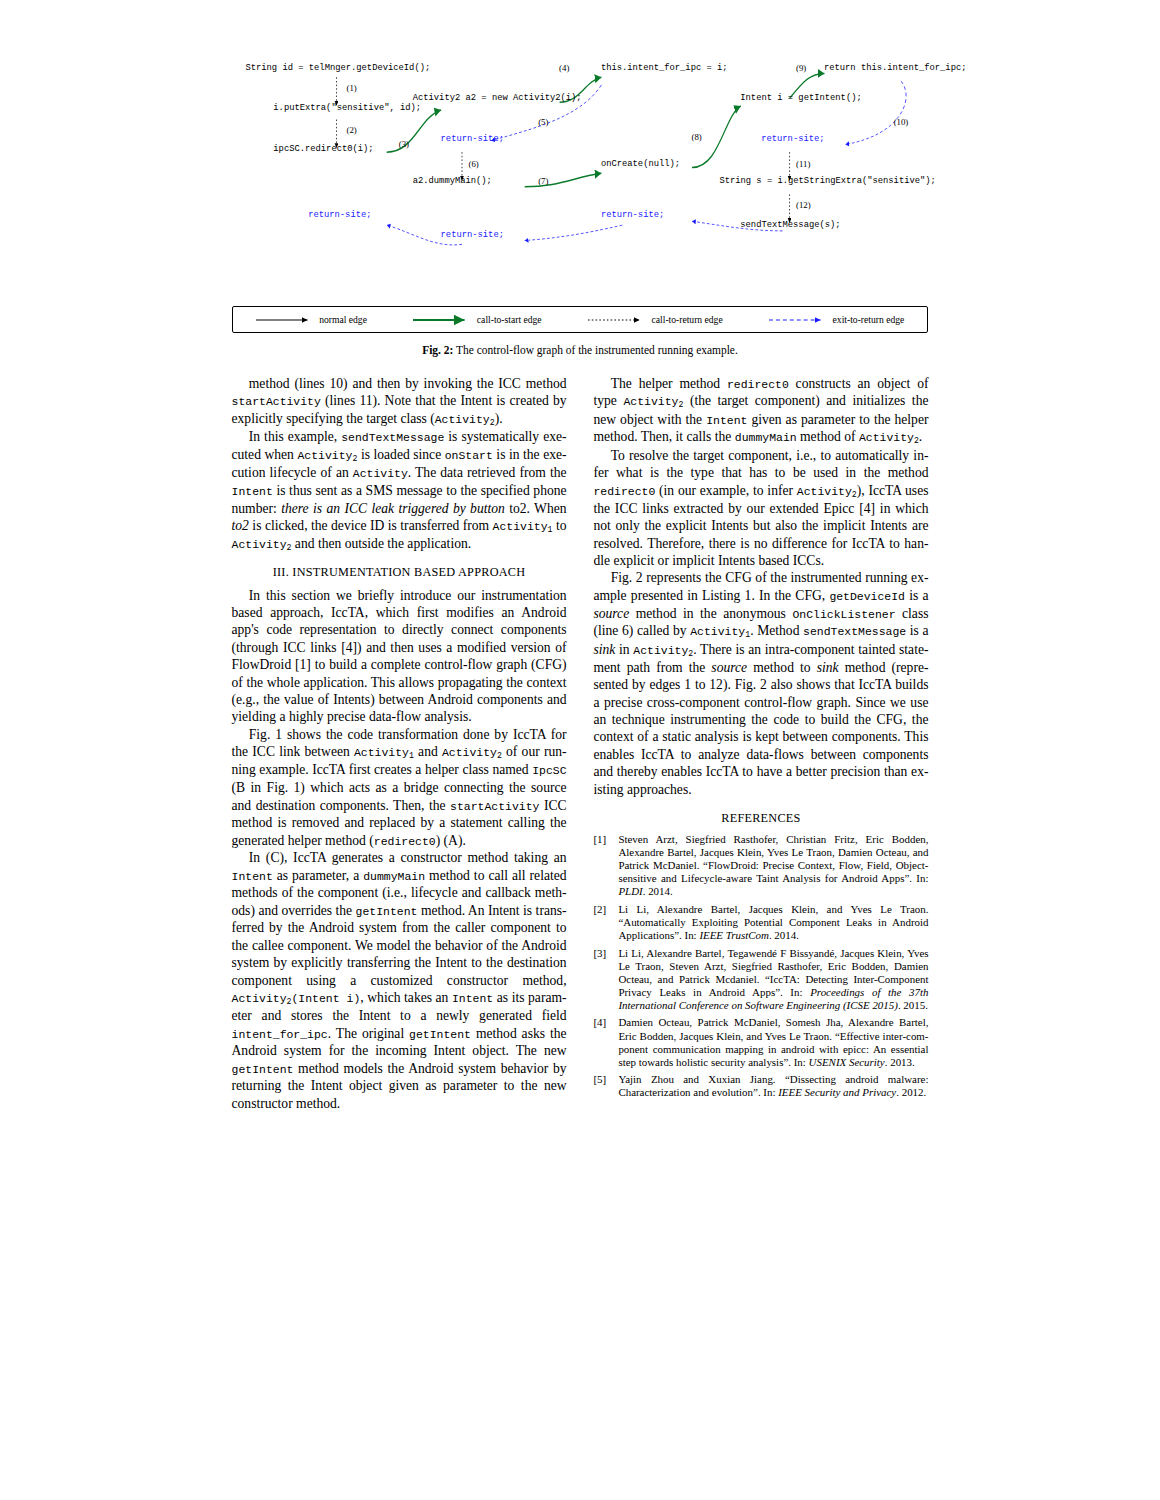String id = telMnger.getDeviceId();
i.putExtra("sensitive", id);
ipcSC.redirect0(i);
return-site;
Activity2 a2 = new Activity2(i);
return-site;
a2.dummyMain();
return-site;
this.intent_for_ipc = i;
onCreate(null);
return-site;
Intent i = getIntent();
return this.intent_for_ipc;
return-site;
String s = i.getStringExtra("sensitive");
sendTextMessage(s);
(1)
(2)
(3)
(4)
(5)
(6)
(7)
(8)
(9)
(10)
(11)
(12)
normal edge
call-to-start edge
call-to-return edge
exit-to-return edge
Fig. 2: The control-flow graph of the instrumented running example.
method (lines 10) and then by invoking the ICC method startActivity (lines 11). Note that the Intent is created by explicitly specifying the target class (Activity2).
In this example, sendTextMessage is systematically executed when Activity2 is loaded since onStart is in the execution lifecycle of an Activity. The data retrieved from the Intent is thus sent as a SMS message to the specified phone number: there is an ICC leak triggered by button to2. When to2 is clicked, the device ID is transferred from Activity1 to Activity2 and then outside the application.
III. Instrumentation based Approach
In this section we briefly introduce our instrumentation based approach, IccTA, which first modifies an Android app's code representation to directly connect components (through ICC links [4]) and then uses a modified version of FlowDroid [1] to build a complete control-flow graph (CFG) of the whole application. This allows propagating the context (e.g., the value of Intents) between Android components and yielding a highly precise data-flow analysis.
Fig. 1 shows the code transformation done by IccTA for the ICC link between Activity1 and Activity2 of our running example. IccTA first creates a helper class named IpcSC (B in Fig. 1) which acts as a bridge connecting the source and destination components. Then, the startActivity ICC method is removed and replaced by a statement calling the generated helper method (redirect0) (A).
In (C), IccTA generates a constructor method taking an Intent as parameter, a dummyMain method to call all related methods of the component (i.e., lifecycle and callback methods) and overrides the getIntent method. An Intent is transferred by the Android system from the caller component to the callee component. We model the behavior of the Android system by explicitly transferring the Intent to the destination component using a customized constructor method, Activity2(Intent i), which takes an Intent as its parameter and stores the Intent to a newly generated field intent_for_ipc. The original getIntent method asks the Android system for the incoming Intent object. The new getIntent method models the Android system behavior by returning the Intent object given as parameter to the new constructor method.
The helper method redirect0 constructs an object of type Activity2 (the target component) and initializes the new object with the Intent given as parameter to the helper method. Then, it calls the dummyMain method of Activity2.
To resolve the target component, i.e., to automatically infer what is the type that has to be used in the method redirect0 (in our example, to infer Activity2), IccTA uses the ICC links extracted by our extended Epicc [4] in which not only the explicit Intents but also the implicit Intents are resolved. Therefore, there is no difference for IccTA to handle explicit or implicit Intents based ICCs.
Fig. 2 represents the CFG of the instrumented running example presented in Listing 1. In the CFG, getDeviceId is a source method in the anonymous OnClickListener class (line 6) called by Activity1. Method sendTextMessage is a sink in Activity2. There is an intra-component tainted statement path from the source method to sink method (represented by edges 1 to 12). Fig. 2 also shows that IccTA builds a precise cross-component control-flow graph. Since we use an technique instrumenting the code to build the CFG, the context of a static analysis is kept between components. This enables IccTA to analyze data-flows between components and thereby enables IccTA to have a better precision than existing approaches.
References
[1] Steven Arzt, Siegfried Rasthofer, Christian Fritz, Eric Bodden, Alexandre Bartel, Jacques Klein, Yves Le Traon, Damien Octeau, and Patrick McDaniel. “FlowDroid: Precise Context, Flow, Field, Object-sensitive and Lifecycle-aware Taint Analysis for Android Apps”. In: PLDI. 2014.
[2] Li Li, Alexandre Bartel, Jacques Klein, and Yves Le Traon. “Automatically Exploiting Potential Component Leaks in Android Applications”. In: IEEE TrustCom. 2014.
[3] Li Li, Alexandre Bartel, Tegawendé F Bissyandé, Jacques Klein, Yves Le Traon, Steven Arzt, Siegfried Rasthofer, Eric Bodden, Damien Octeau, and Patrick Mcdaniel. “IccTA: Detecting Inter-Component Privacy Leaks in Android Apps”. In: Proceedings of the 37th International Conference on Software Engineering (ICSE 2015). 2015.
[4] Damien Octeau, Patrick McDaniel, Somesh Jha, Alexandre Bartel, Eric Bodden, Jacques Klein, and Yves Le Traon. “Effective inter-component communication mapping in android with epicc: An essential step towards holistic security analysis”. In: USENIX Security. 2013.
[5] Yajin Zhou and Xuxian Jiang. “Dissecting android malware: Characterization and evolution”. In: IEEE Security and Privacy. 2012.